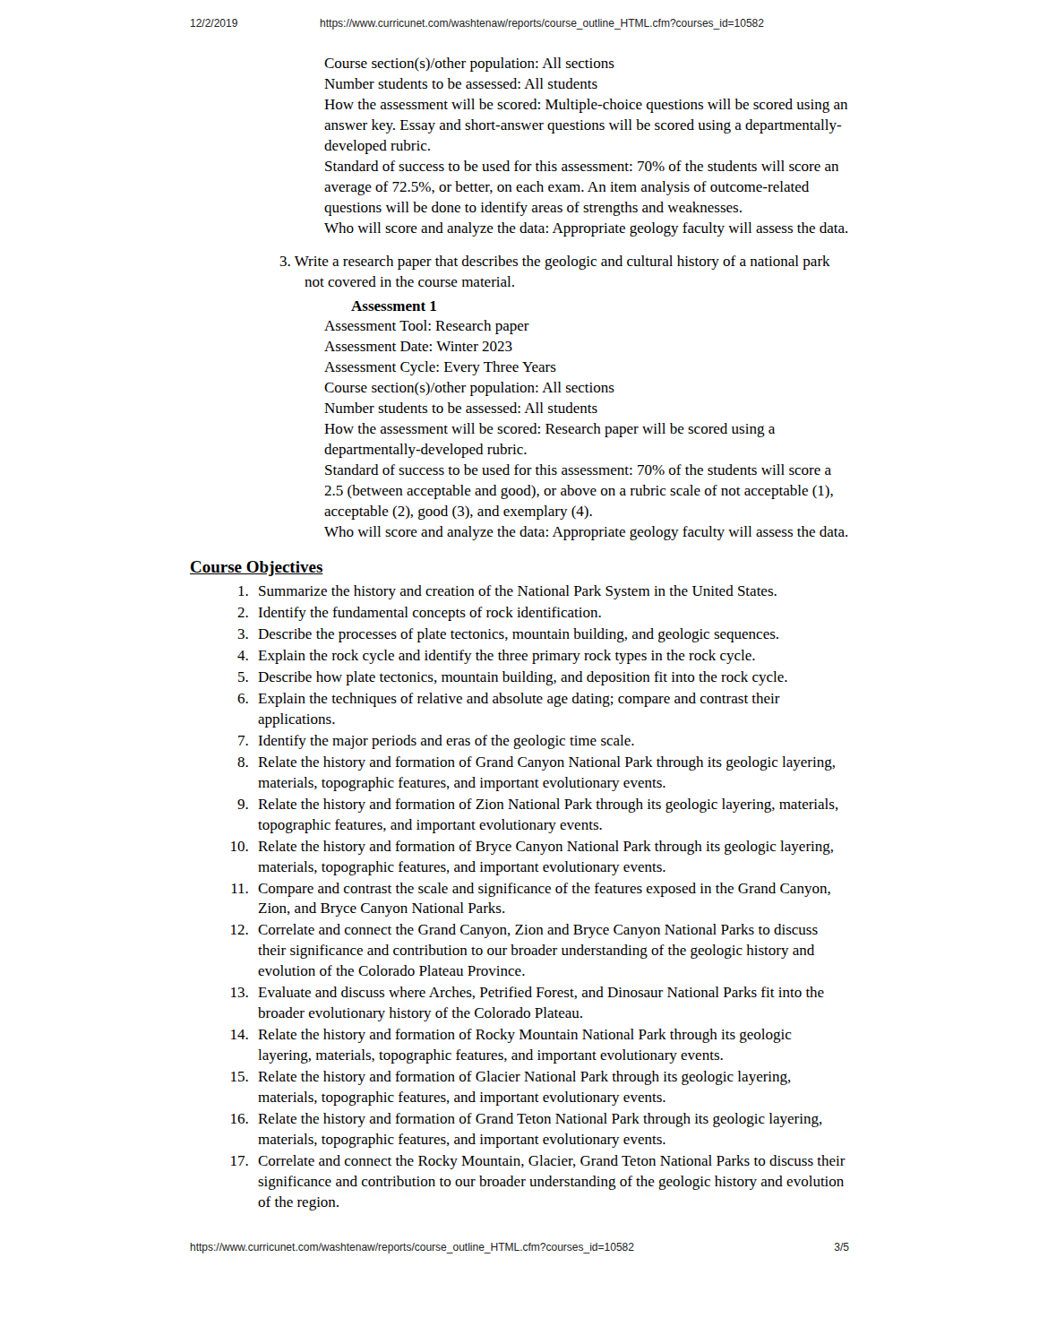12/2/2019 https://www.curricunet.com/washtenaw/reports/course_outline_HTML.cfm?courses_id=10582
Course section(s)/other population: All sections
Number students to be assessed: All students
How the assessment will be scored: Multiple-choice questions will be scored using an answer key. Essay and short-answer questions will be scored using a departmentally-developed rubric.
Standard of success to be used for this assessment: 70% of the students will score an average of 72.5%, or better, on each exam. An item analysis of outcome-related questions will be done to identify areas of strengths and weaknesses.
Who will score and analyze the data: Appropriate geology faculty will assess the data.
3. Write a research paper that describes the geologic and cultural history of a national park not covered in the course material.
Assessment 1
Assessment Tool: Research paper
Assessment Date: Winter 2023
Assessment Cycle: Every Three Years
Course section(s)/other population: All sections
Number students to be assessed: All students
How the assessment will be scored: Research paper will be scored using a departmentally-developed rubric.
Standard of success to be used for this assessment: 70% of the students will score a 2.5 (between acceptable and good), or above on a rubric scale of not acceptable (1), acceptable (2), good (3), and exemplary (4).
Who will score and analyze the data: Appropriate geology faculty will assess the data.
Course Objectives
Summarize the history and creation of the National Park System in the United States.
Identify the fundamental concepts of rock identification.
Describe the processes of plate tectonics, mountain building, and geologic sequences.
Explain the rock cycle and identify the three primary rock types in the rock cycle.
Describe how plate tectonics, mountain building, and deposition fit into the rock cycle.
Explain the techniques of relative and absolute age dating; compare and contrast their applications.
Identify the major periods and eras of the geologic time scale.
Relate the history and formation of Grand Canyon National Park through its geologic layering, materials, topographic features, and important evolutionary events.
Relate the history and formation of Zion National Park through its geologic layering, materials, topographic features, and important evolutionary events.
Relate the history and formation of Bryce Canyon National Park through its geologic layering, materials, topographic features, and important evolutionary events.
Compare and contrast the scale and significance of the features exposed in the Grand Canyon, Zion, and Bryce Canyon National Parks.
Correlate and connect the Grand Canyon, Zion and Bryce Canyon National Parks to discuss their significance and contribution to our broader understanding of the geologic history and evolution of the Colorado Plateau Province.
Evaluate and discuss where Arches, Petrified Forest, and Dinosaur National Parks fit into the broader evolutionary history of the Colorado Plateau.
Relate the history and formation of Rocky Mountain National Park through its geologic layering, materials, topographic features, and important evolutionary events.
Relate the history and formation of Glacier National Park through its geologic layering, materials, topographic features, and important evolutionary events.
Relate the history and formation of Grand Teton National Park through its geologic layering, materials, topographic features, and important evolutionary events.
Correlate and connect the Rocky Mountain, Glacier, Grand Teton National Parks to discuss their significance and contribution to our broader understanding of the geologic history and evolution of the region.
https://www.curricunet.com/washtenaw/reports/course_outline_HTML.cfm?courses_id=10582 3/5